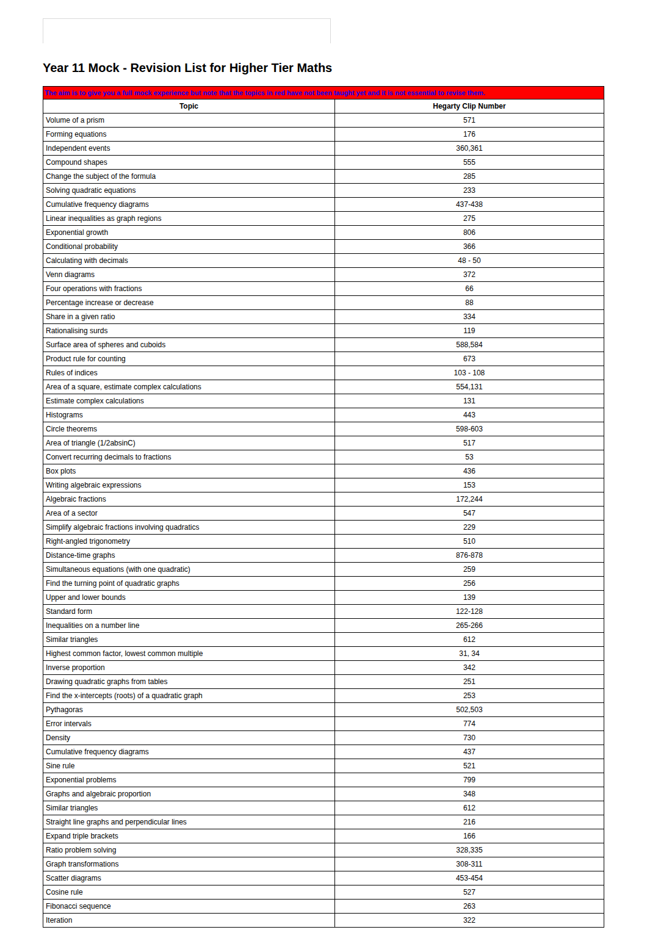Year 11 Mock - Revision List for Higher Tier Maths
The aim is to give you a full mock experience but note that the topics in red have not been taught yet and it is not essential to revise them.
| Topic | Hegarty Clip Number |
| --- | --- |
| Volume of a prism | 571 |
| Forming equations | 176 |
| Independent events | 360,361 |
| Compound shapes | 555 |
| Change the subject of the formula | 285 |
| Solving quadratic equations | 233 |
| Cumulative frequency diagrams | 437-438 |
| Linear inequalities as graph regions | 275 |
| Exponential growth | 806 |
| Conditional probability | 366 |
| Calculating with decimals | 48 - 50 |
| Venn diagrams | 372 |
| Four operations with fractions | 66 |
| Percentage increase or decrease | 88 |
| Share in a given ratio | 334 |
| Rationalising surds | 119 |
| Surface area of spheres and cuboids | 588,584 |
| Product rule for counting | 673 |
| Rules of indices | 103 - 108 |
| Area of a square, estimate complex calculations | 554,131 |
| Estimate complex calculations | 131 |
| Histograms | 443 |
| Circle theorems | 598-603 |
| Area of triangle (1/2absinC) | 517 |
| Convert recurring decimals to fractions | 53 |
| Box plots | 436 |
| Writing algebraic expressions | 153 |
| Algebraic fractions | 172,244 |
| Area of a sector | 547 |
| Simplify algebraic fractions involving quadratics | 229 |
| Right-angled trigonometry | 510 |
| Distance-time graphs | 876-878 |
| Simultaneous equations (with one quadratic) | 259 |
| Find the turning point of quadratic graphs | 256 |
| Upper and lower bounds | 139 |
| Standard form | 122-128 |
| Inequalities on a number line | 265-266 |
| Similar triangles | 612 |
| Highest common factor, lowest common multiple | 31, 34 |
| Inverse proportion | 342 |
| Drawing quadratic graphs from tables | 251 |
| Find the x-intercepts (roots) of a quadratic graph | 253 |
| Pythagoras | 502,503 |
| Error intervals | 774 |
| Density | 730 |
| Cumulative frequency diagrams | 437 |
| Sine rule | 521 |
| Exponential problems | 799 |
| Graphs and algebraic proportion | 348 |
| Similar triangles | 612 |
| Straight line graphs and perpendicular lines | 216 |
| Expand triple brackets | 166 |
| Ratio problem solving | 328,335 |
| Graph transformations | 308-311 |
| Scatter diagrams | 453-454 |
| Cosine rule | 527 |
| Fibonacci sequence | 263 |
| Iteration | 322 |